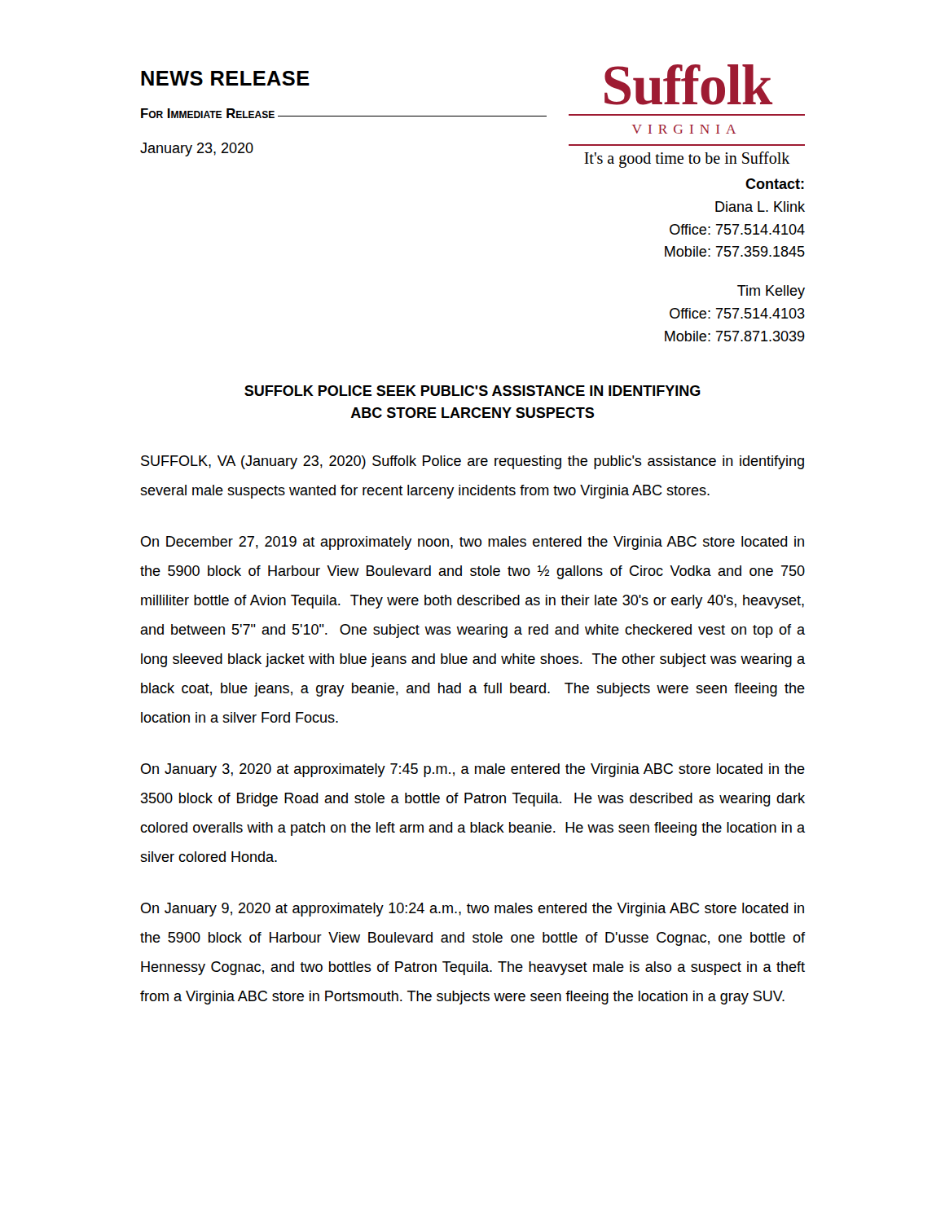Suffolk
VIRGINIA
It's a good time to be in Suffolk
NEWS RELEASE
For Immediate Release
January 23, 2020
Contact:
Diana L. Klink
Office: 757.514.4104
Mobile: 757.359.1845
Tim Kelley
Office: 757.514.4103
Mobile: 757.871.3039
SUFFOLK POLICE SEEK PUBLIC'S ASSISTANCE IN IDENTIFYING
ABC STORE LARCENY SUSPECTS
SUFFOLK, VA (January 23, 2020) Suffolk Police are requesting the public's assistance in identifying several male suspects wanted for recent larceny incidents from two Virginia ABC stores.
On December 27, 2019 at approximately noon, two males entered the Virginia ABC store located in the 5900 block of Harbour View Boulevard and stole two ½ gallons of Ciroc Vodka and one 750 milliliter bottle of Avion Tequila. They were both described as in their late 30's or early 40's, heavyset, and between 5'7" and 5'10". One subject was wearing a red and white checkered vest on top of a long sleeved black jacket with blue jeans and blue and white shoes. The other subject was wearing a black coat, blue jeans, a gray beanie, and had a full beard. The subjects were seen fleeing the location in a silver Ford Focus.
On January 3, 2020 at approximately 7:45 p.m., a male entered the Virginia ABC store located in the 3500 block of Bridge Road and stole a bottle of Patron Tequila. He was described as wearing dark colored overalls with a patch on the left arm and a black beanie. He was seen fleeing the location in a silver colored Honda.
On January 9, 2020 at approximately 10:24 a.m., two males entered the Virginia ABC store located in the 5900 block of Harbour View Boulevard and stole one bottle of D'usse Cognac, one bottle of Hennessy Cognac, and two bottles of Patron Tequila. The heavyset male is also a suspect in a theft from a Virginia ABC store in Portsmouth. The subjects were seen fleeing the location in a gray SUV.